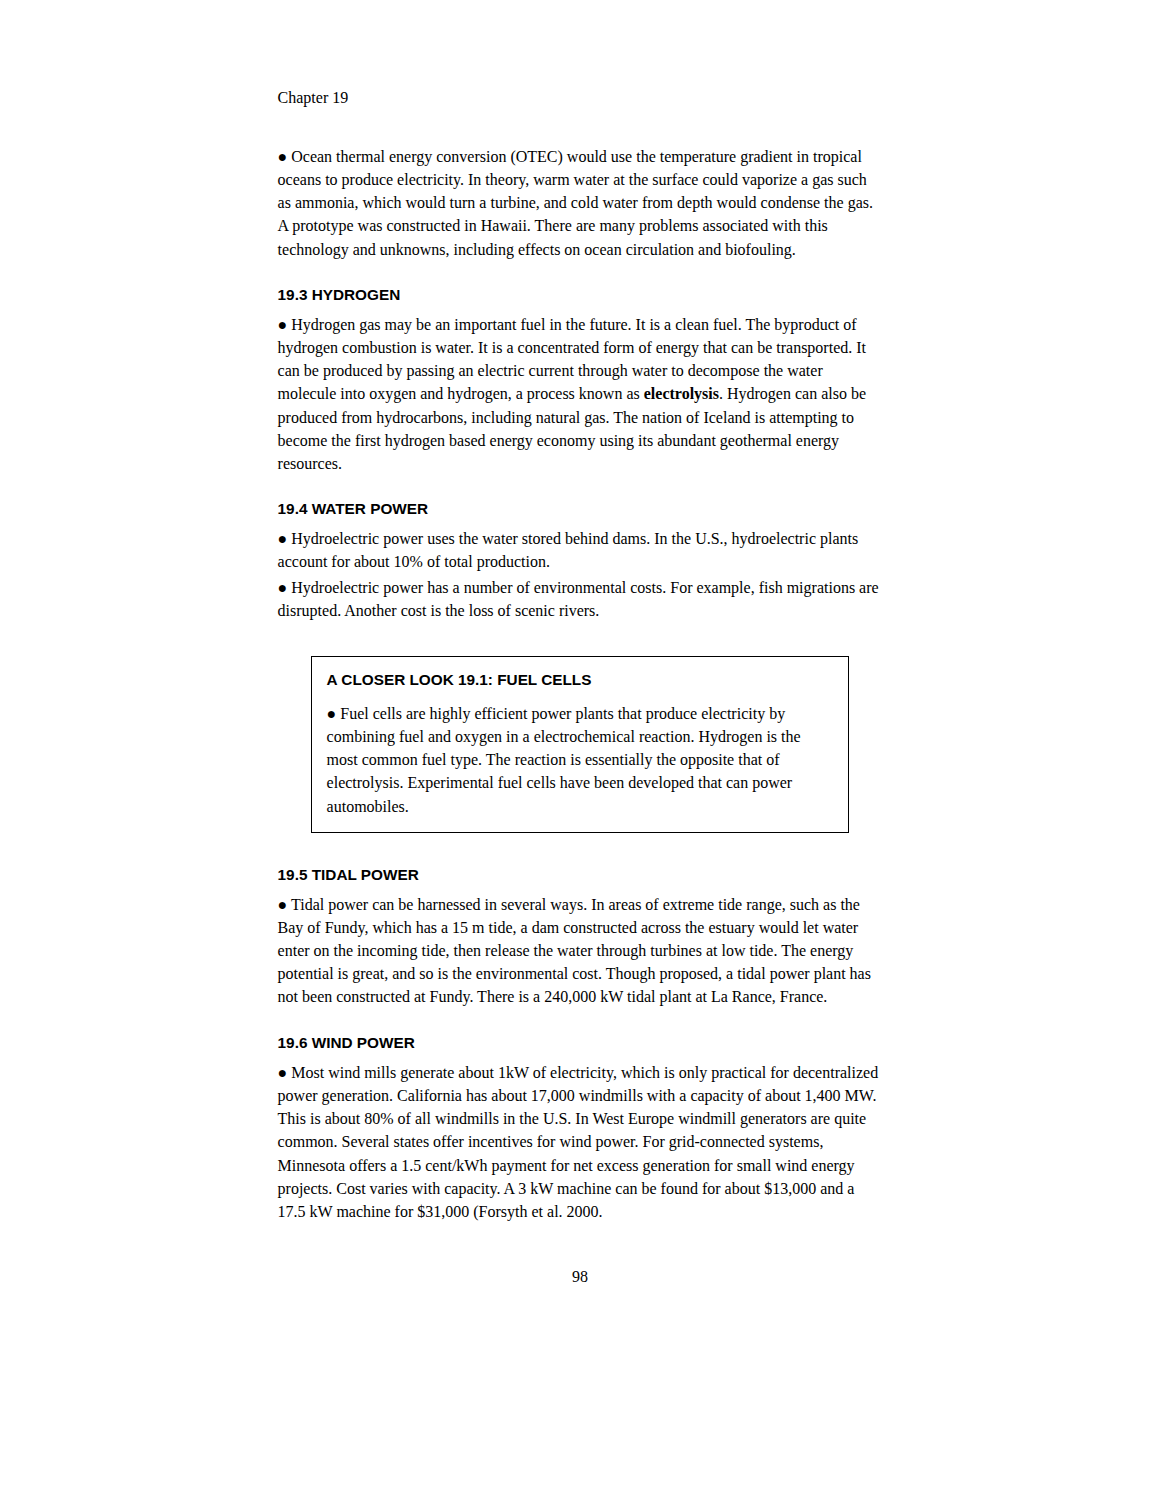Chapter 19
● Ocean thermal energy conversion (OTEC) would use the temperature gradient in tropical oceans to produce electricity. In theory, warm water at the surface could vaporize a gas such as ammonia, which would turn a turbine, and cold water from depth would condense the gas. A prototype was constructed in Hawaii. There are many problems associated with this technology and unknowns, including effects on ocean circulation and biofouling.
19.3 HYDROGEN
● Hydrogen gas may be an important fuel in the future. It is a clean fuel. The byproduct of hydrogen combustion is water. It is a concentrated form of energy that can be transported. It can be produced by passing an electric current through water to decompose the water molecule into oxygen and hydrogen, a process known as electrolysis. Hydrogen can also be produced from hydrocarbons, including natural gas. The nation of Iceland is attempting to become the first hydrogen based energy economy using its abundant geothermal energy resources.
19.4 WATER POWER
● Hydroelectric power uses the water stored behind dams. In the U.S., hydroelectric plants account for about 10% of total production.
● Hydroelectric power has a number of environmental costs. For example, fish migrations are disrupted. Another cost is the loss of scenic rivers.
A CLOSER LOOK 19.1: FUEL CELLS
● Fuel cells are highly efficient power plants that produce electricity by combining fuel and oxygen in a electrochemical reaction. Hydrogen is the most common fuel type. The reaction is essentially the opposite that of electrolysis. Experimental fuel cells have been developed that can power automobiles.
19.5 TIDAL POWER
● Tidal power can be harnessed in several ways. In areas of extreme tide range, such as the Bay of Fundy, which has a 15 m tide, a dam constructed across the estuary would let water enter on the incoming tide, then release the water through turbines at low tide. The energy potential is great, and so is the environmental cost. Though proposed, a tidal power plant has not been constructed at Fundy. There is a 240,000 kW tidal plant at La Rance, France.
19.6 WIND POWER
● Most wind mills generate about 1kW of electricity, which is only practical for decentralized power generation. California has about 17,000 windmills with a capacity of about 1,400 MW. This is about 80% of all windmills in the U.S. In West Europe windmill generators are quite common. Several states offer incentives for wind power. For grid-connected systems, Minnesota offers a 1.5 cent/kWh payment for net excess generation for small wind energy projects. Cost varies with capacity. A 3 kW machine can be found for about $13,000 and a 17.5 kW machine for $31,000 (Forsyth et al. 2000.
98